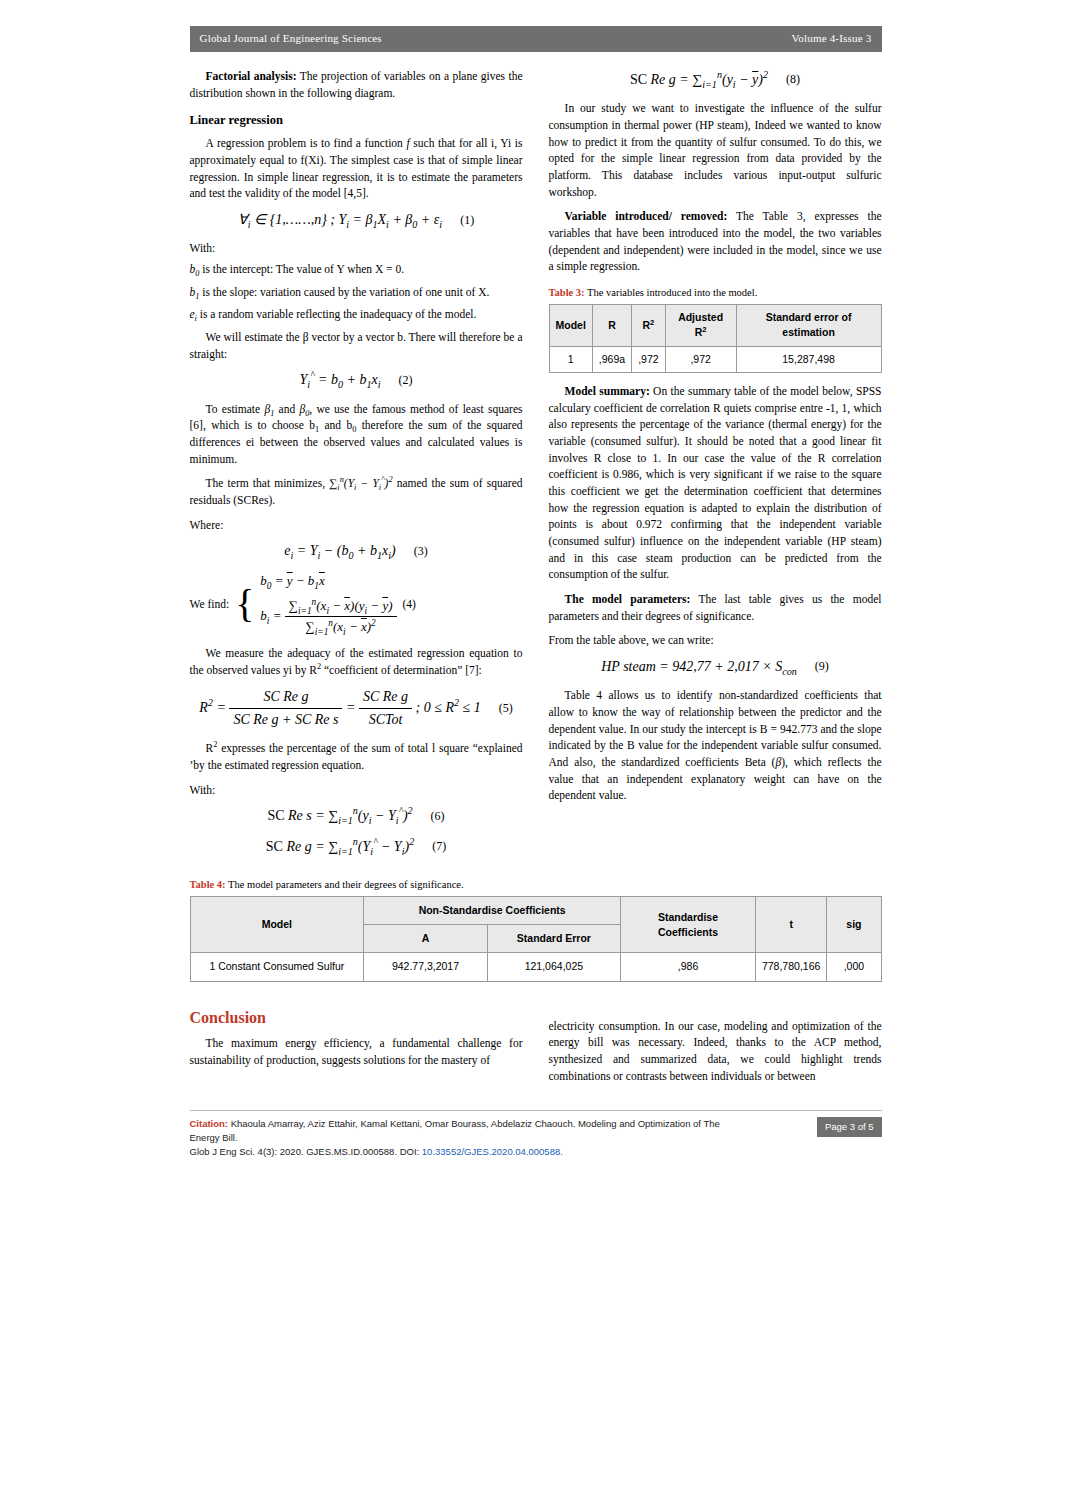Global Journal of Engineering Sciences Volume 4-Issue 3
Factorial analysis: The projection of variables on a plane gives the distribution shown in the following diagram.
Linear regression
A regression problem is to find a function f such that for all i, Yi is approximately equal to f(Xi). The simplest case is that of simple linear regression. In simple linear regression, it is to estimate the parameters and test the validity of the model [4,5].
∀i ∈ {1,……,n} ; Yi = β1Xi + β0 + εi (1)
With:
b0 is the intercept: The value of Y when X = 0.
b1 is the slope: variation caused by the variation of one unit of X.
ei is a random variable reflecting the inadequacy of the model.
We will estimate the β vector by a vector b. There will therefore be a straight:
Yi^ = b0 + b1xi (2)
To estimate β1 and β0, we use the famous method of least squares [6], which is to choose b1 and b0 therefore the sum of the squared differences ei between the observed values and calculated values is minimum.
The term that minimizes, ∑in(Yi − Yi^)2 named the sum of squared residuals (SCRes).
Where:
ei = Yi − (b0 + b1xi) (3)
We find: { b0 = y − b1 x bi = ∑i=1n(xi − x)(yi − y) ∑i=1n(xi − x)2 (4)
We measure the adequacy of the estimated regression equation to the observed values yi by R2 “coefficient of determination” [7]:
R2 = SC Re g SC Re g + SC Re s = SC Re g SCTot ; 0 ≤ R2 ≤ 1 (5)
R2 expresses the percentage of the sum of total l square “explained ’by the estimated regression equation.
With:
SC Re s = ∑i=1n(yi − Yi^)2 (6)
SC Re g = ∑i=1n(Yi^ − Yi)2 (7)
SC Re g = ∑i=1n(yi − y)2 (8)
In our study we want to investigate the influence of the sulfur consumption in thermal power (HP steam), Indeed we wanted to know how to predict it from the quantity of sulfur consumed. To do this, we opted for the simple linear regression from data provided by the platform. This database includes various input-output sulfuric workshop.
Variable introduced/ removed: The Table 3, expresses the variables that have been introduced into the model, the two variables (dependent and independent) were included in the model, since we use a simple regression.
Table 3: The variables introduced into the model.
| Model | R | R 2 | Adjusted R 2 | Standard error of estimation |
| --- | --- | --- | --- | --- |
| 1 | ,969a | ,972 | ,972 | 15,287,498 |
Model summary: On the summary table of the model below, SPSS calculary coefficient de correlation R quiets comprise entre -1, 1, which also represents the percentage of the variance (thermal energy) for the variable (consumed sulfur). It should be noted that a good linear fit involves R close to 1. In our case the value of the R correlation coefficient is 0.986, which is very significant if we raise to the square this coefficient we get the determination coefficient that determines how the regression equation is adapted to explain the distribution of points is about 0.972 confirming that the independent variable (consumed sulfur) influence on the independent variable (HP steam) and in this case steam production can be predicted from the consumption of the sulfur.
The model parameters: The last table gives us the model parameters and their degrees of significance.
From the table above, we can write:
HP steam = 942,77 + 2,017 × Scon (9)
Table 4 allows us to identify non-standardized coefficients that allow to know the way of relationship between the predictor and the dependent value. In our study the intercept is B = 942.773 and the slope indicated by the B value for the independent variable sulfur consumed. And also, the standardized coefficients Beta (β), which reflects the value that an independent explanatory weight can have on the dependent value.
Table 4: The model parameters and their degrees of significance.
| Model | Non-Standardise Coefficients | Standardise Coefficients | t | sig |
| --- | --- | --- | --- | --- |
| A | Standard Error |
| 1 Constant Consumed Sulfur | 942.77,3,2017 | 121,064,025 | ,986 | 778,780,166 | ,000 |
Conclusion
The maximum energy efficiency, a fundamental challenge for sustainability of production, suggests solutions for the mastery of
electricity consumption. In our case, modeling and optimization of the energy bill was necessary. Indeed, thanks to the ACP method, synthesized and summarized data, we could highlight trends combinations or contrasts between individuals or between
Citation: Khaoula Amarray, Aziz Ettahir, Kamal Kettani, Omar Bourass, Abdelaziz Chaouch. Modeling and Optimization of The Energy Bill.
Glob J Eng Sci. 4(3): 2020. GJES.MS.ID.000588. DOI: 10.33552/GJES.2020.04.000588.
Page 3 of 5